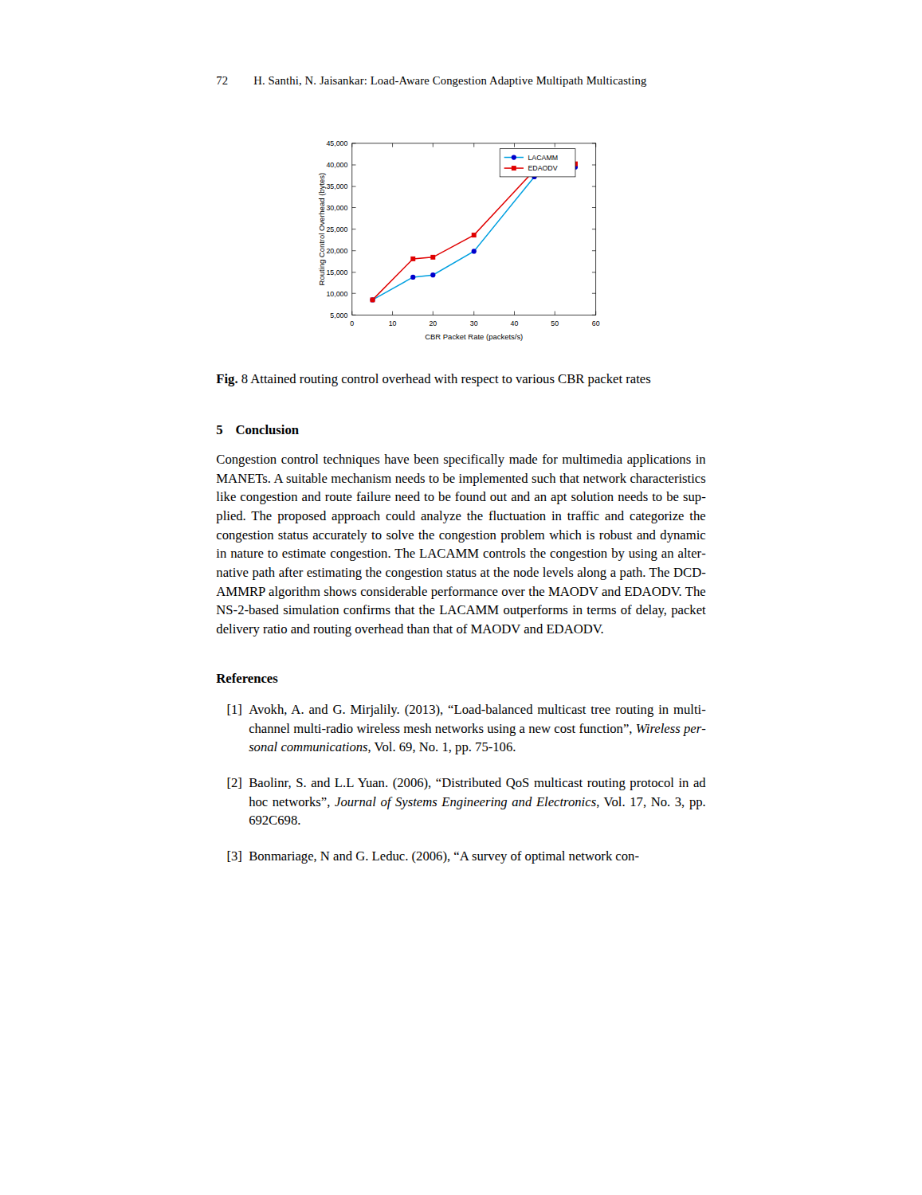72 H. Santhi, N. Jaisankar: Load-Aware Congestion Adaptive Multipath Multicasting
Fig. 8 Attained routing control overhead with respect to various CBR packet rates
5 Conclusion
Congestion control techniques have been specifically made for multimedia applications in MANETs. A suitable mechanism needs to be implemented such that network characteristics like congestion and route failure need to be found out and an apt solution needs to be supplied. The proposed approach could analyze the fluctuation in traffic and categorize the congestion status accurately to solve the congestion problem which is robust and dynamic in nature to estimate congestion. The LACAMM controls the congestion by using an alternative path after estimating the congestion status at the node levels along a path. The DCD-AMMRP algorithm shows considerable performance over the MAODV and EDAODV. The NS-2-based simulation confirms that the LACAMM outperforms in terms of delay, packet delivery ratio and routing overhead than that of MAODV and EDAODV.
References
[1] Avokh, A. and G. Mirjalily. (2013), “Load-balanced multicast tree routing in multi-channel multi-radio wireless mesh networks using a new cost function”, Wireless personal communications, Vol. 69, No. 1, pp. 75-106.
[2] Baolinr, S. and L.L Yuan. (2006), “Distributed QoS multicast routing protocol in ad hoc networks”, Journal of Systems Engineering and Electronics, Vol. 17, No. 3, pp. 692C698.
[3] Bonmariage, N and G. Leduc. (2006), “A survey of optimal network con-